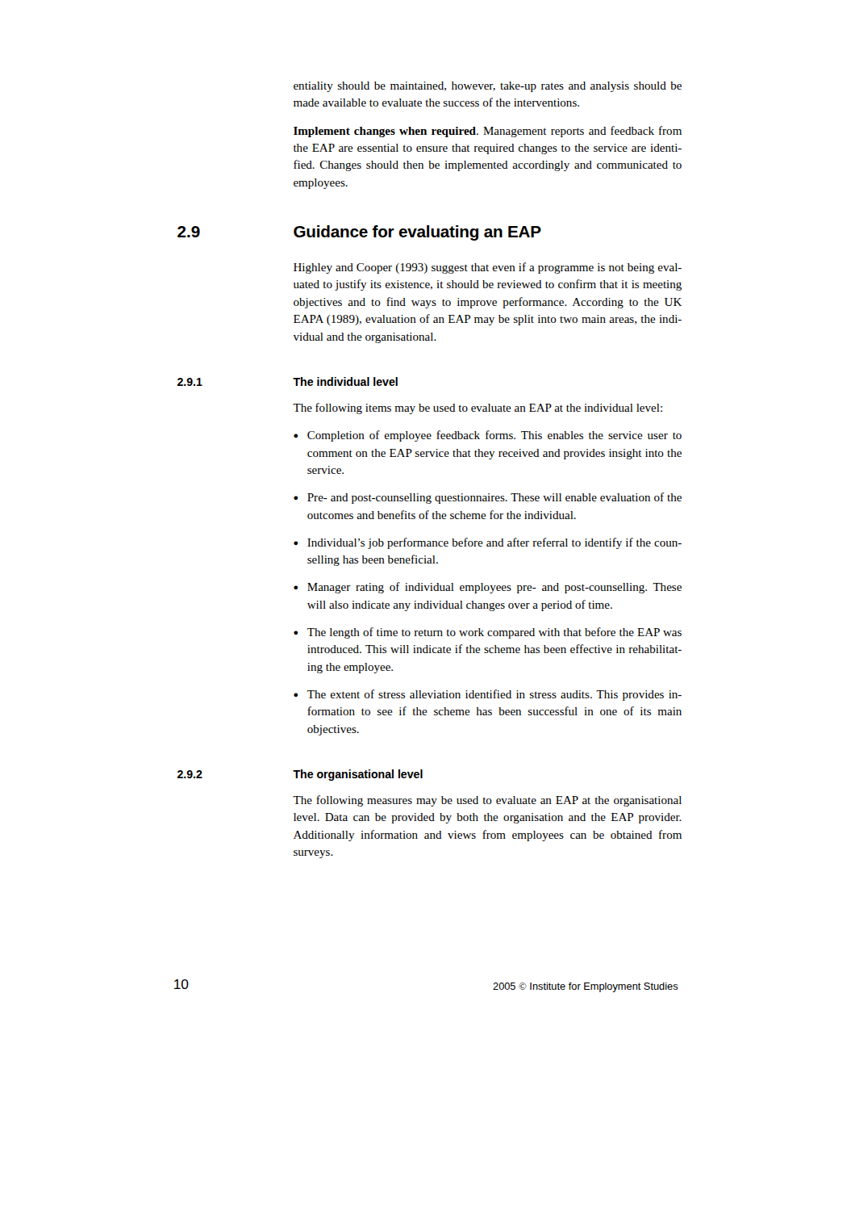entiality should be maintained, however, take-up rates and analysis should be made available to evaluate the success of the interventions.
Implement changes when required. Management reports and feedback from the EAP are essential to ensure that required changes to the service are identified. Changes should then be implemented accordingly and communicated to employees.
2.9
Guidance for evaluating an EAP
Highley and Cooper (1993) suggest that even if a programme is not being evaluated to justify its existence, it should be reviewed to confirm that it is meeting objectives and to find ways to improve performance. According to the UK EAPA (1989), evaluation of an EAP may be split into two main areas, the individual and the organisational.
2.9.1
The individual level
The following items may be used to evaluate an EAP at the individual level:
Completion of employee feedback forms. This enables the service user to comment on the EAP service that they received and provides insight into the service.
Pre- and post-counselling questionnaires. These will enable evaluation of the outcomes and benefits of the scheme for the individual.
Individual’s job performance before and after referral to identify if the counselling has been beneficial.
Manager rating of individual employees pre- and post-counselling. These will also indicate any individual changes over a period of time.
The length of time to return to work compared with that before the EAP was introduced. This will indicate if the scheme has been effective in rehabilitating the employee.
The extent of stress alleviation identified in stress audits. This provides information to see if the scheme has been successful in one of its main objectives.
2.9.2
The organisational level
The following measures may be used to evaluate an EAP at the organisational level. Data can be provided by both the organisation and the EAP provider. Additionally information and views from employees can be obtained from surveys.
10
2005 © Institute for Employment Studies